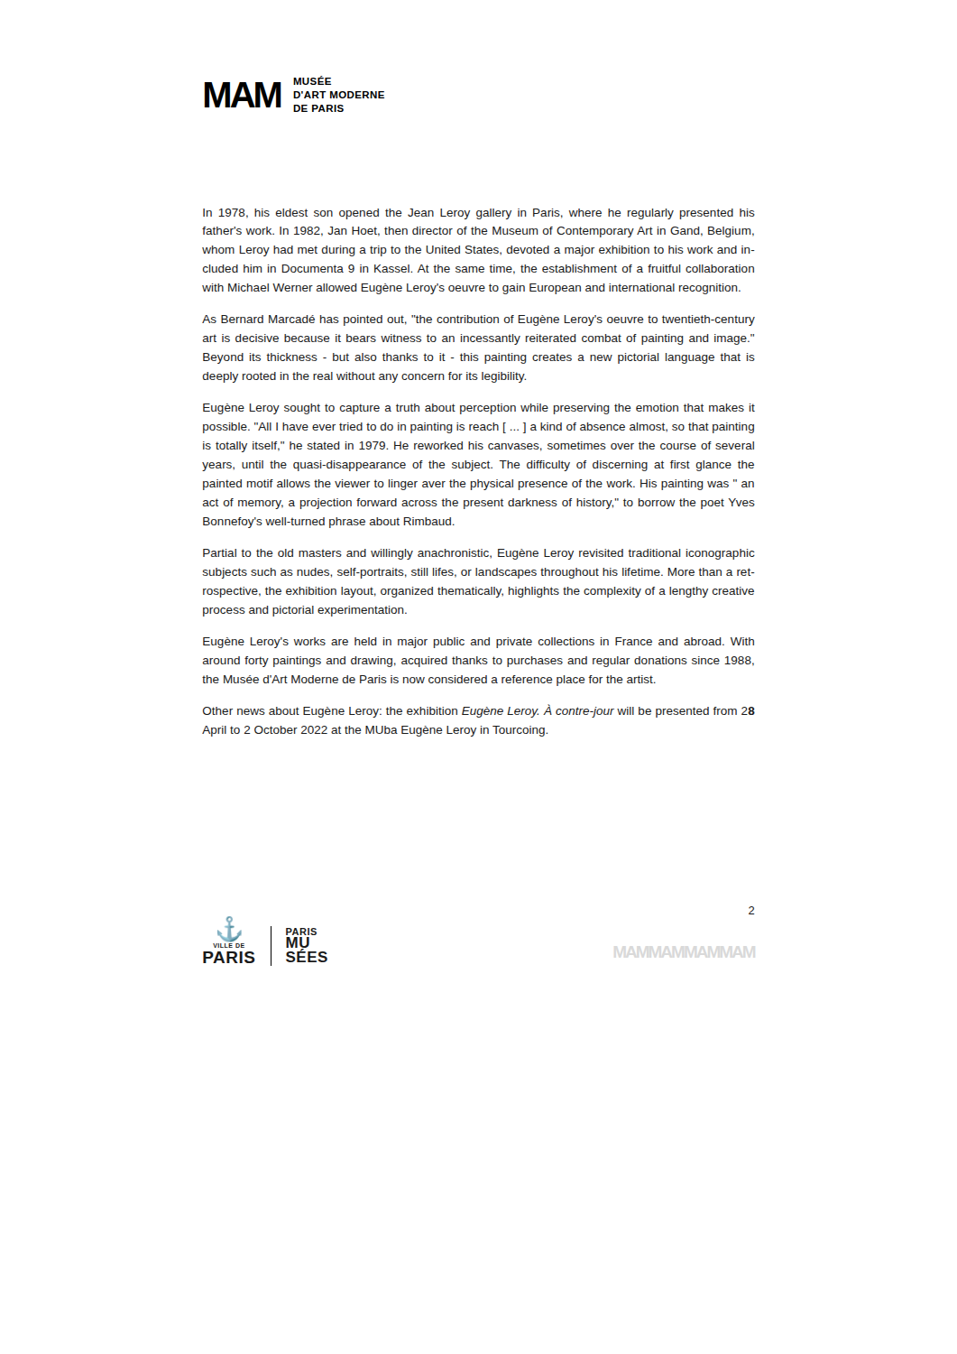MAM
Musée
d'Art Moderne
de Paris
In 1978, his eldest son opened the Jean Leroy gallery in Paris, where he regularly presented his father's work. In 1982, Jan Hoet, then director of the Museum of Contemporary Art in Gand, Belgium, whom Leroy had met during a trip to the United States, devoted a major exhibition to his work and included him in Documenta 9 in Kassel. At the same time, the establishment of a fruitful collaboration with Michael Werner allowed Eugène Leroy's oeuvre to gain European and international recognition.
As Bernard Marcadé has pointed out, "the contribution of Eugène Leroy's oeuvre to twentieth-century art is decisive because it bears witness to an incessantly reiterated combat of painting and image." Beyond its thickness - but also thanks to it - this painting creates a new pictorial language that is deeply rooted in the real without any concern for its legibility.
Eugène Leroy sought to capture a truth about perception while preserving the emotion that makes it possible. "All I have ever tried to do in painting is reach [ ... ] a kind of absence almost, so that painting is totally itself," he stated in 1979. He reworked his canvases, sometimes over the course of several years, until the quasi-disappearance of the subject. The difficulty of discerning at first glance the painted motif allows the viewer to linger aver the physical presence of the work. His painting was " an act of memory, a projection forward across the present darkness of history," to borrow the poet Yves Bonnefoy's well-turned phrase about Rimbaud.
Partial to the old masters and willingly anachronistic, Eugène Leroy revisited traditional iconographic subjects such as nudes, self-portraits, still lifes, or landscapes throughout his lifetime. More than a retrospective, the exhibition layout, organized thematically, highlights the complexity of a lengthy creative process and pictorial experimentation.
Eugène Leroy's works are held in major public and private collections in France and abroad. With around forty paintings and drawing, acquired thanks to purchases and regular donations since 1988, the Musée d'Art Moderne de Paris is now considered a reference place for the artist.
Other news about Eugène Leroy: the exhibition Eugène Leroy. À contre-jour will be presented from 28 April to 2 October 2022 at the MUba Eugène Leroy in Tourcoing.
⚓
VILLE DE
PARIS
PARIS
MU
SÉES
2
MAMMAMMAMMAM